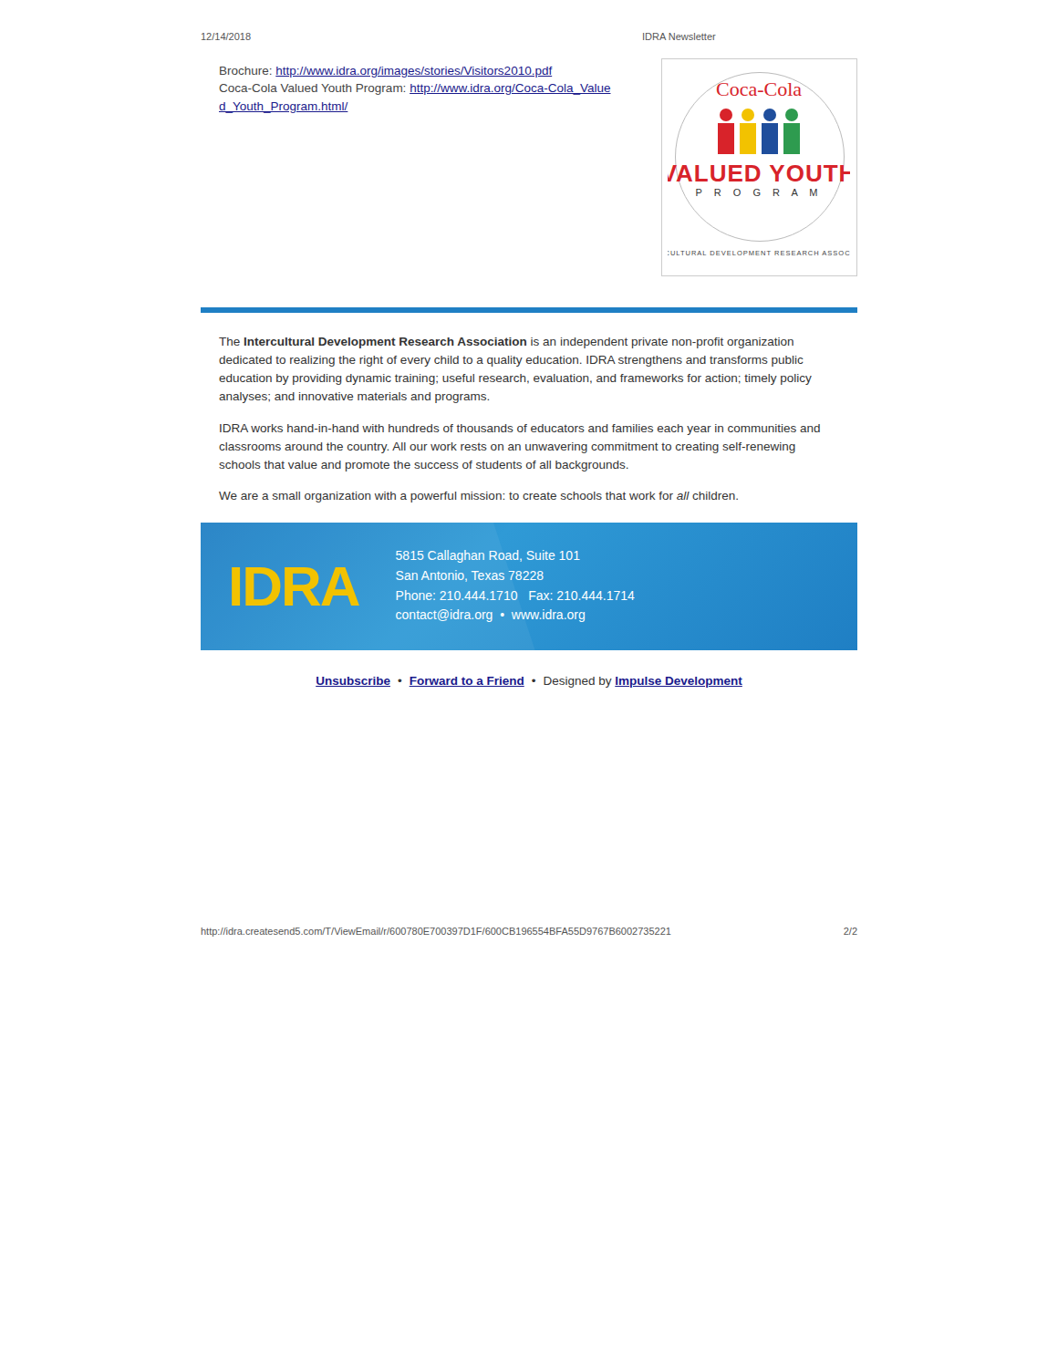12/14/2018 IDRA Newsletter
Brochure: http://www.idra.org/images/stories/Visitors2010.pdf
Coca-Cola Valued Youth Program: http://www.idra.org/Coca-Cola_Valued_Youth_Program.html/
Coca-Cola
VALUED YOUTH
P R O G R A M
INTERCULTURAL DEVELOPMENT RESEARCH ASSOCIATION
The Intercultural Development Research Association is an independent private non-profit organization dedicated to realizing the right of every child to a quality education. IDRA strengthens and transforms public education by providing dynamic training; useful research, evaluation, and frameworks for action; timely policy analyses; and innovative materials and programs.
IDRA works hand-in-hand with hundreds of thousands of educators and families each year in communities and classrooms around the country. All our work rests on an unwavering commitment to creating self-renewing schools that value and promote the success of students of all backgrounds.
We are a small organization with a powerful mission: to create schools that work for all children.
IDRA
5815 Callaghan Road, Suite 101
San Antonio, Texas 78228
Phone: 210.444.1710 Fax: 210.444.1714
contact@idra.org • www.idra.org
Unsubscribe•Forward to a Friend•Designed by Impulse Development
http://idra.createsend5.com/T/ViewEmail/r/600780E700397D1F/600CB196554BFA55D9767B6002735221 2/2